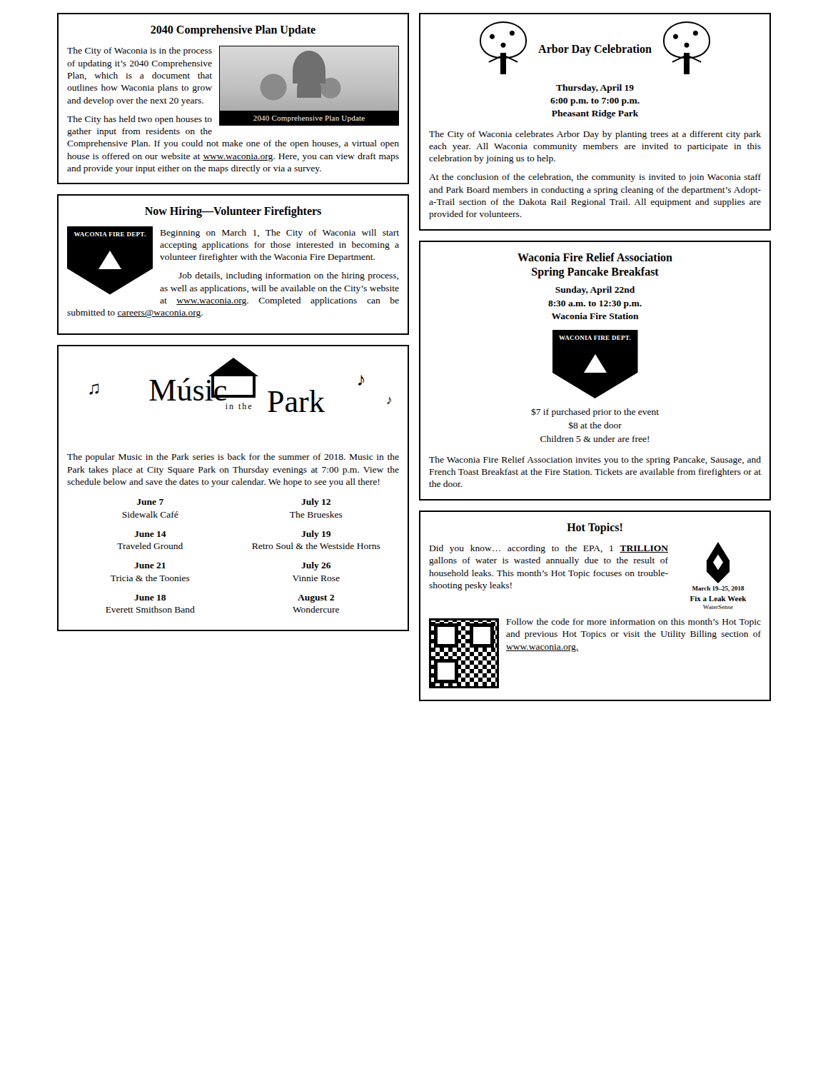2040 Comprehensive Plan Update
2040 Comprehensive Plan Update
The City of Waconia is in the process of updating it’s 2040 Comprehensive Plan, which is a document that outlines how Waconia plans to grow and develop over the next 20 years.
The City has held two open houses to gather input from residents on the Comprehensive Plan. If you could not make one of the open houses, a virtual open house is offered on our website at www.waconia.org. Here, you can view draft maps and provide your input either on the maps directly or via a survey.
Now Hiring—Volunteer Firefighters
WACONIA FIRE DEPT.
Beginning on March 1, The City of Waconia will start accepting applications for those interested in becoming a volunteer firefighter with the Waconia Fire Department.
Job details, including information on the hiring process, as well as applications, will be available on the City’s website at www.waconia.org. Completed applications can be submitted to careers@waconia.org.
♫ ♪ ♪
Músic in the Park
The popular Music in the Park series is back for the summer of 2018. Music in the Park takes place at City Square Park on Thursday evenings at 7:00 p.m. View the schedule below and save the dates to your calendar. We hope to see you all there!
| June 7 Sidewalk Café | July 12 The Brueskes |
| June 14 Traveled Ground | July 19 Retro Soul & the Westside Horns |
| June 21 Tricia & the Toonies | July 26 Vinnie Rose |
| June 18 Everett Smithson Band | August 2 Wondercure |
Arbor Day Celebration
Thursday, April 19
6:00 p.m. to 7:00 p.m.
Pheasant Ridge Park
The City of Waconia celebrates Arbor Day by planting trees at a different city park each year. All Waconia community members are invited to participate in this celebration by joining us to help.
At the conclusion of the celebration, the community is invited to join Waconia staff and Park Board members in conducting a spring cleaning of the department’s Adopt-a-Trail section of the Dakota Rail Regional Trail. All equipment and supplies are provided for volunteers.
Waconia Fire Relief Association
Spring Pancake Breakfast
Sunday, April 22nd
8:30 a.m. to 12:30 p.m.
Waconia Fire Station
WACONIA FIRE DEPT.
$7 if purchased prior to the event
$8 at the door
Children 5 & under are free!
The Waconia Fire Relief Association invites you to the spring Pancake, Sausage, and French Toast Breakfast at the Fire Station. Tickets are available from firefighters or at the door.
Hot Topics!
March 19–25, 2018
Fix a Leak Week
WaterSense
Did you know… according to the EPA, 1 TRILLION gallons of water is wasted annually due to the result of household leaks. This month’s Hot Topic focuses on trouble-shooting pesky leaks!
Follow the code for more information on this month’s Hot Topic and previous Hot Topics or visit the Utility Billing section of www.waconia.org.